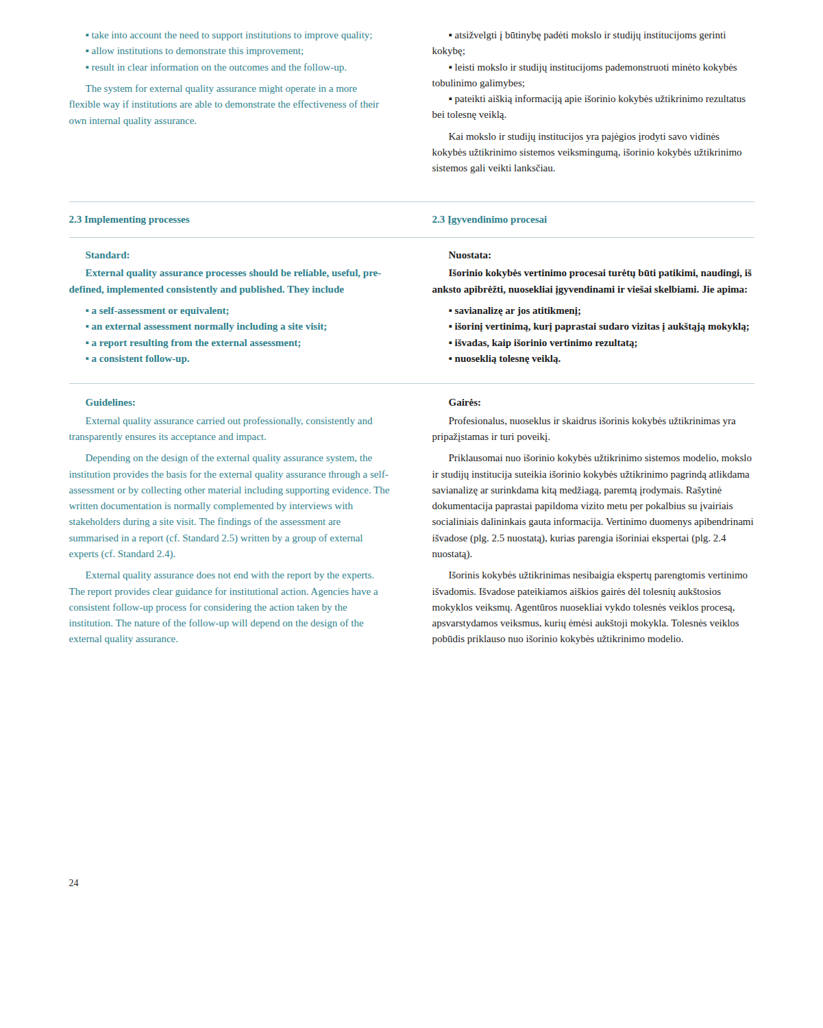take into account the need to support institutions to improve quality;
allow institutions to demonstrate this improvement;
result in clear information on the outcomes and the follow-up.
The system for external quality assurance might operate in a more flexible way if institutions are able to demonstrate the effectiveness of their own internal quality assurance.
atsižvelgti į būtinybę padėti mokslo ir studijų institucijoms gerinti kokybę;
leisti mokslo ir studijų institucijoms pademonstruoti minėto kokybės tobulinimo galimybes;
pateikti aiškią informaciją apie išorinio kokybės užtikrinimo rezultatus bei tolesnę veiklą.
Kai mokslo ir studijų institucijos yra pajėgios įrodyti savo vidinės kokybės užtikrinimo sistemos veiksmingumą, išorinio kokybės užtikrinimo sistemos gali veikti lanksčiau.
2.3 Implementing processes
2.3 Įgyvendinimo procesai
Standard:
External quality assurance processes should be reliable, useful, pre-defined, implemented consistently and published. They include
a self-assessment or equivalent;
an external assessment normally including a site visit;
a report resulting from the external assessment;
a consistent follow-up.
Nuostata:
Išorinio kokybės vertinimo procesai turėtų būti patikimi, naudingi, iš anksto apibrėžti, nuosekliai įgyvendinami ir viešai skelbiami. Jie apima:
savianalizę ar jos atitikmenį;
išorinį vertinimą, kurį paprastai sudaro vizitas į aukštąją mokyklą;
išvadas, kaip išorinio vertinimo rezultatą;
nuoseklią tolesnę veiklą.
Guidelines:
External quality assurance carried out professionally, consistently and transparently ensures its acceptance and impact.
Depending on the design of the external quality assurance system, the institution provides the basis for the external quality assurance through a self-assessment or by collecting other material including supporting evidence. The written documentation is normally complemented by interviews with stakeholders during a site visit. The findings of the assessment are summarised in a report (cf. Standard 2.5) written by a group of external experts (cf. Standard 2.4).
External quality assurance does not end with the report by the experts. The report provides clear guidance for institutional action. Agencies have a consistent follow-up process for considering the action taken by the institution. The nature of the follow-up will depend on the design of the external quality assurance.
Gairės:
Profesionalus, nuoseklus ir skaidrus išorinis kokybės užtikrinimas yra pripažįstamas ir turi poveikį.
Priklausomai nuo išorinio kokybės užtikrinimo sistemos modelio, mokslo ir studijų institucija suteikia išorinio kokybės užtikrinimo pagrindą atlikdama savianalizę ar surinkdama kitą medžiagą, paremtą įrodymais. Rašytinė dokumentacija paprastai papildoma vizito metu per pokalbius su įvairiais socialiniais dalininkais gauta informacija. Vertinimo duomenys apibendrinami išvadose (plg. 2.5 nuostatą), kurias parengia išoriniai ekspertai (plg. 2.4 nuostatą).
Išorinis kokybės užtikrinimas nesibaigia ekspertų parengtomis vertinimo išvadomis. Išvadose pateikiamos aiškios gairės dėl tolesnių aukštosios mokyklos veiksmų. Agentūros nuosekliai vykdo tolesnės veiklos procesą, apsvarstydamos veiksmus, kurių ėmėsi aukštoji mokykla. Tolesnės veiklos pobūdis priklauso nuo išorinio kokybės užtikrinimo modelio.
24